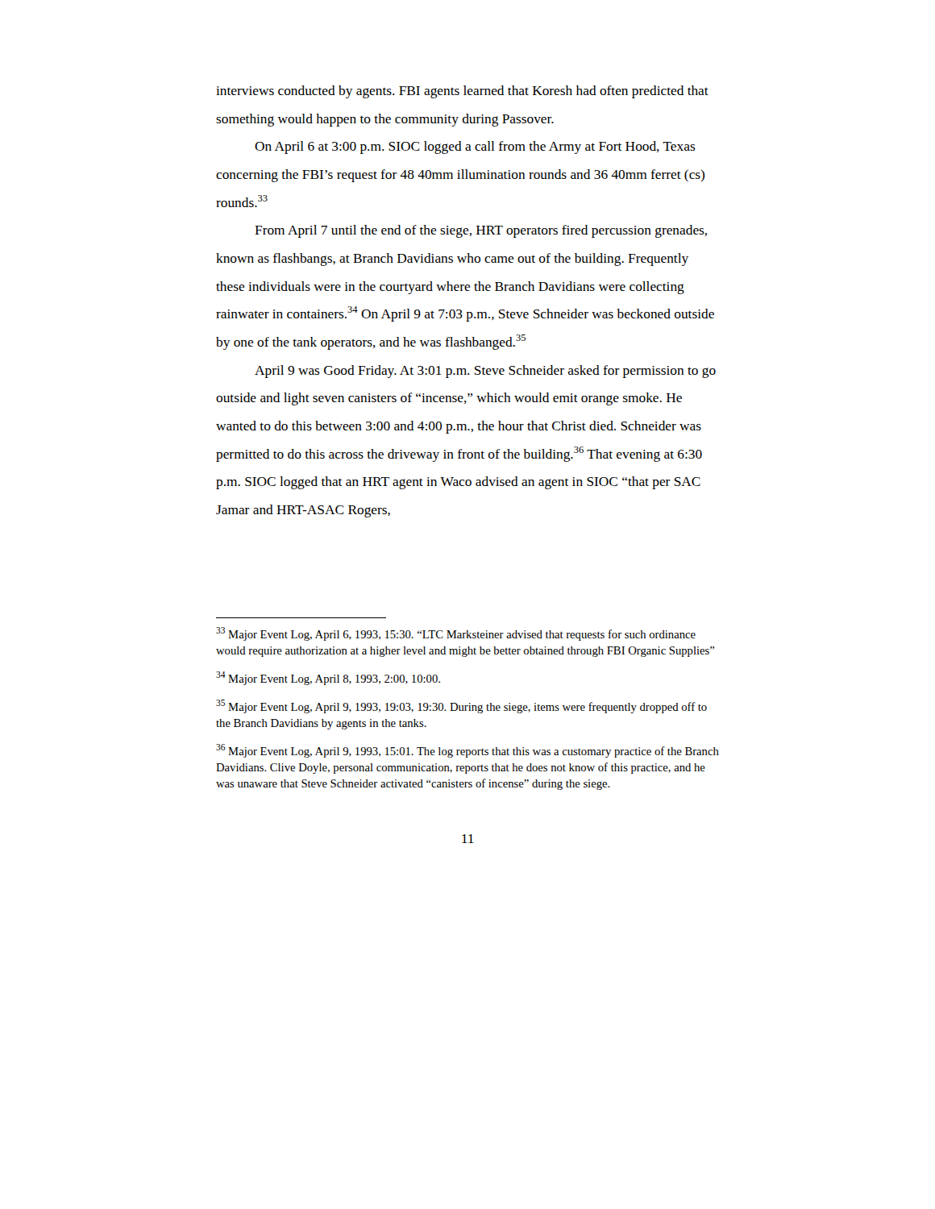interviews conducted by agents. FBI agents learned that Koresh had often predicted that something would happen to the community during Passover.
On April 6 at 3:00 p.m. SIOC logged a call from the Army at Fort Hood, Texas concerning the FBI’s request for 48 40mm illumination rounds and 36 40mm ferret (cs) rounds.33
From April 7 until the end of the siege, HRT operators fired percussion grenades, known as flashbangs, at Branch Davidians who came out of the building. Frequently these individuals were in the courtyard where the Branch Davidians were collecting rainwater in containers.34 On April 9 at 7:03 p.m., Steve Schneider was beckoned outside by one of the tank operators, and he was flashbanged.35
April 9 was Good Friday. At 3:01 p.m. Steve Schneider asked for permission to go outside and light seven canisters of “incense,” which would emit orange smoke. He wanted to do this between 3:00 and 4:00 p.m., the hour that Christ died. Schneider was permitted to do this across the driveway in front of the building.36 That evening at 6:30 p.m. SIOC logged that an HRT agent in Waco advised an agent in SIOC “that per SAC Jamar and HRT-ASAC Rogers,
33 Major Event Log, April 6, 1993, 15:30. “LTC Marksteiner advised that requests for such ordinance would require authorization at a higher level and might be better obtained through FBI Organic Supplies”
34 Major Event Log, April 8, 1993, 2:00, 10:00.
35 Major Event Log, April 9, 1993, 19:03, 19:30. During the siege, items were frequently dropped off to the Branch Davidians by agents in the tanks.
36 Major Event Log, April 9, 1993, 15:01. The log reports that this was a customary practice of the Branch Davidians. Clive Doyle, personal communication, reports that he does not know of this practice, and he was unaware that Steve Schneider activated “canisters of incense” during the siege.
11